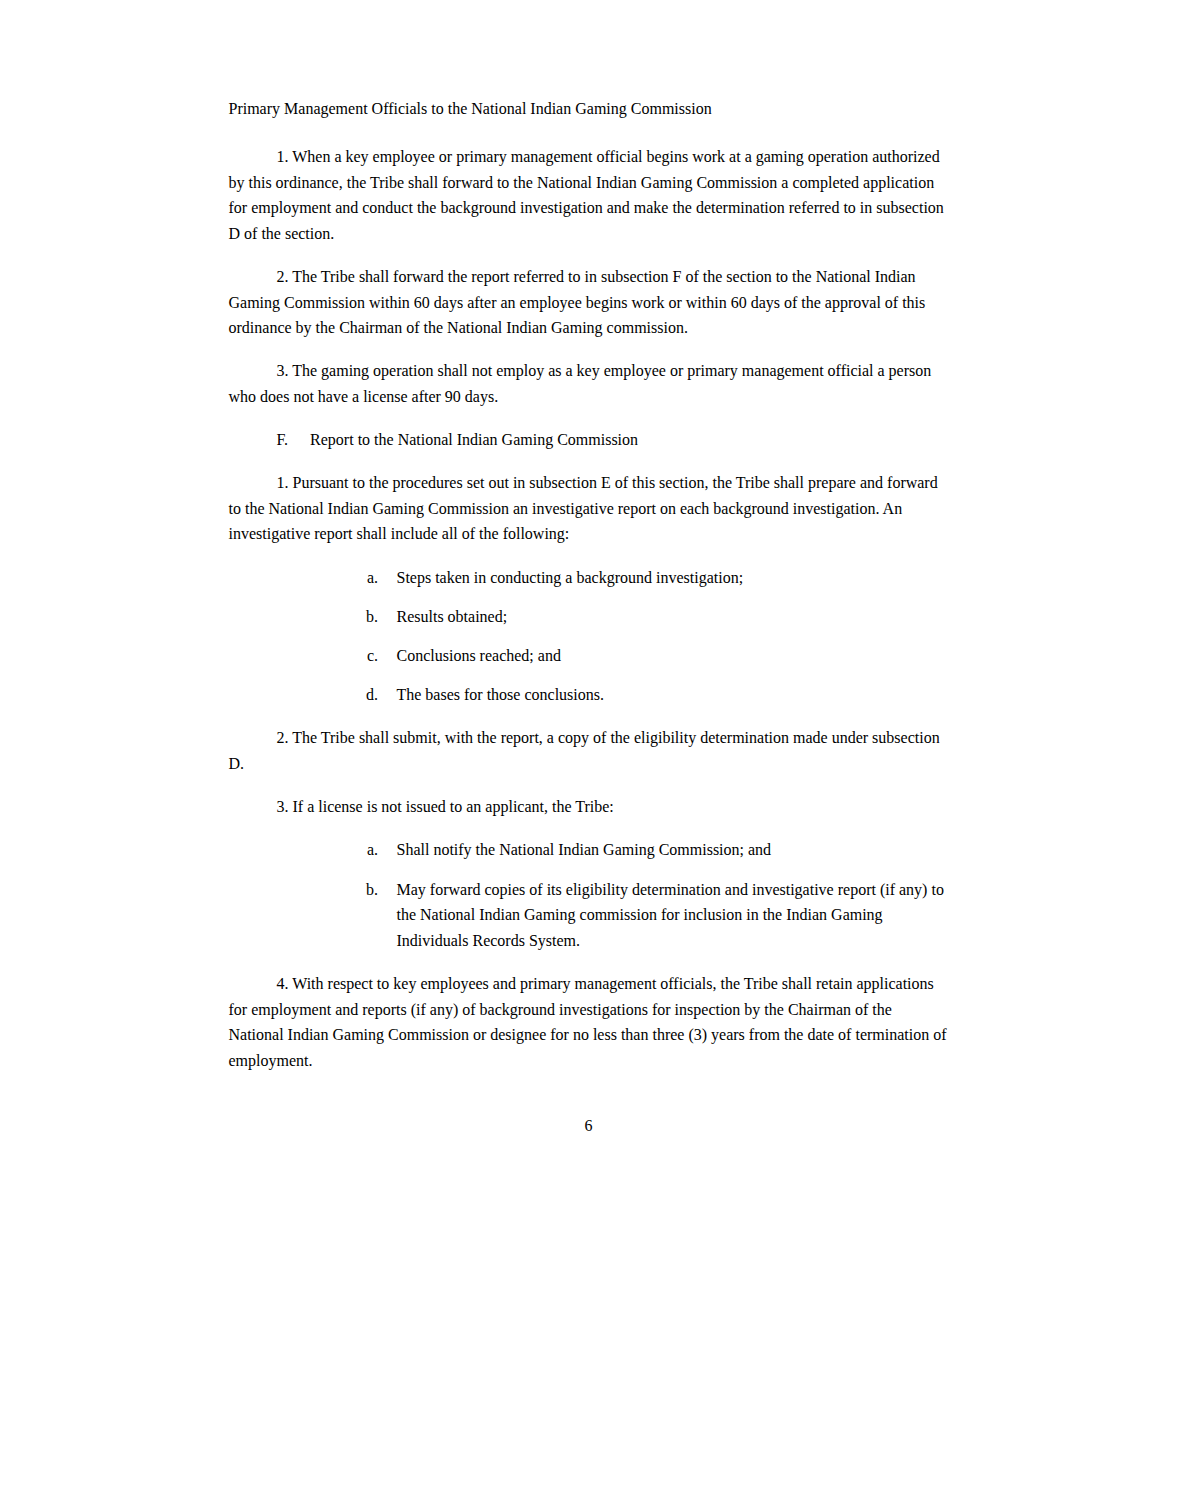Primary Management Officials to the National Indian Gaming Commission
1. When a key employee or primary management official begins work at a gaming operation authorized by this ordinance, the Tribe shall forward to the National Indian Gaming Commission a completed application for employment and conduct the background investigation and make the determination referred to in subsection D of the section.
2. The Tribe shall forward the report referred to in subsection F of the section to the National Indian Gaming Commission within 60 days after an employee begins work or within 60 days of the approval of this ordinance by the Chairman of the National Indian Gaming commission.
3. The gaming operation shall not employ as a key employee or primary management official a person who does not have a license after 90 days.
F. Report to the National Indian Gaming Commission
1. Pursuant to the procedures set out in subsection E of this section, the Tribe shall prepare and forward to the National Indian Gaming Commission an investigative report on each background investigation. An investigative report shall include all of the following:
Steps taken in conducting a background investigation;
Results obtained;
Conclusions reached; and
The bases for those conclusions.
2. The Tribe shall submit, with the report, a copy of the eligibility determination made under subsection D.
3. If a license is not issued to an applicant, the Tribe:
Shall notify the National Indian Gaming Commission; and
May forward copies of its eligibility determination and investigative report (if any) to the National Indian Gaming commission for inclusion in the Indian Gaming Individuals Records System.
4. With respect to key employees and primary management officials, the Tribe shall retain applications for employment and reports (if any) of background investigations for inspection by the Chairman of the National Indian Gaming Commission or designee for no less than three (3) years from the date of termination of employment.
6